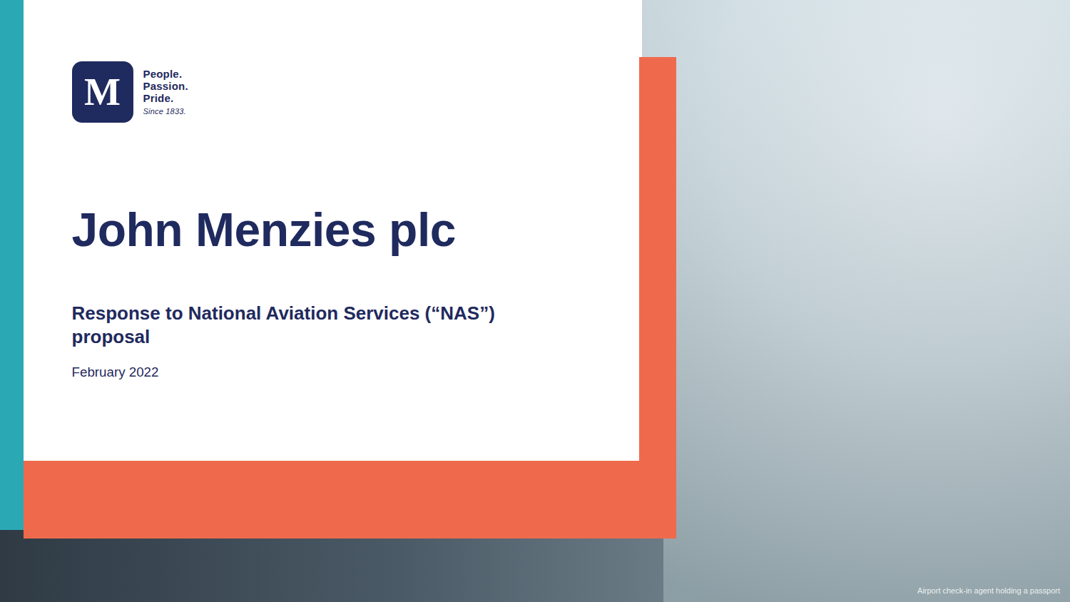Airport check-in agent holding a passport
M
People.
Passion.
Pride. Since 1833.
John Menzies plc
Response to National Aviation Services (“NAS”) proposal
February 2022